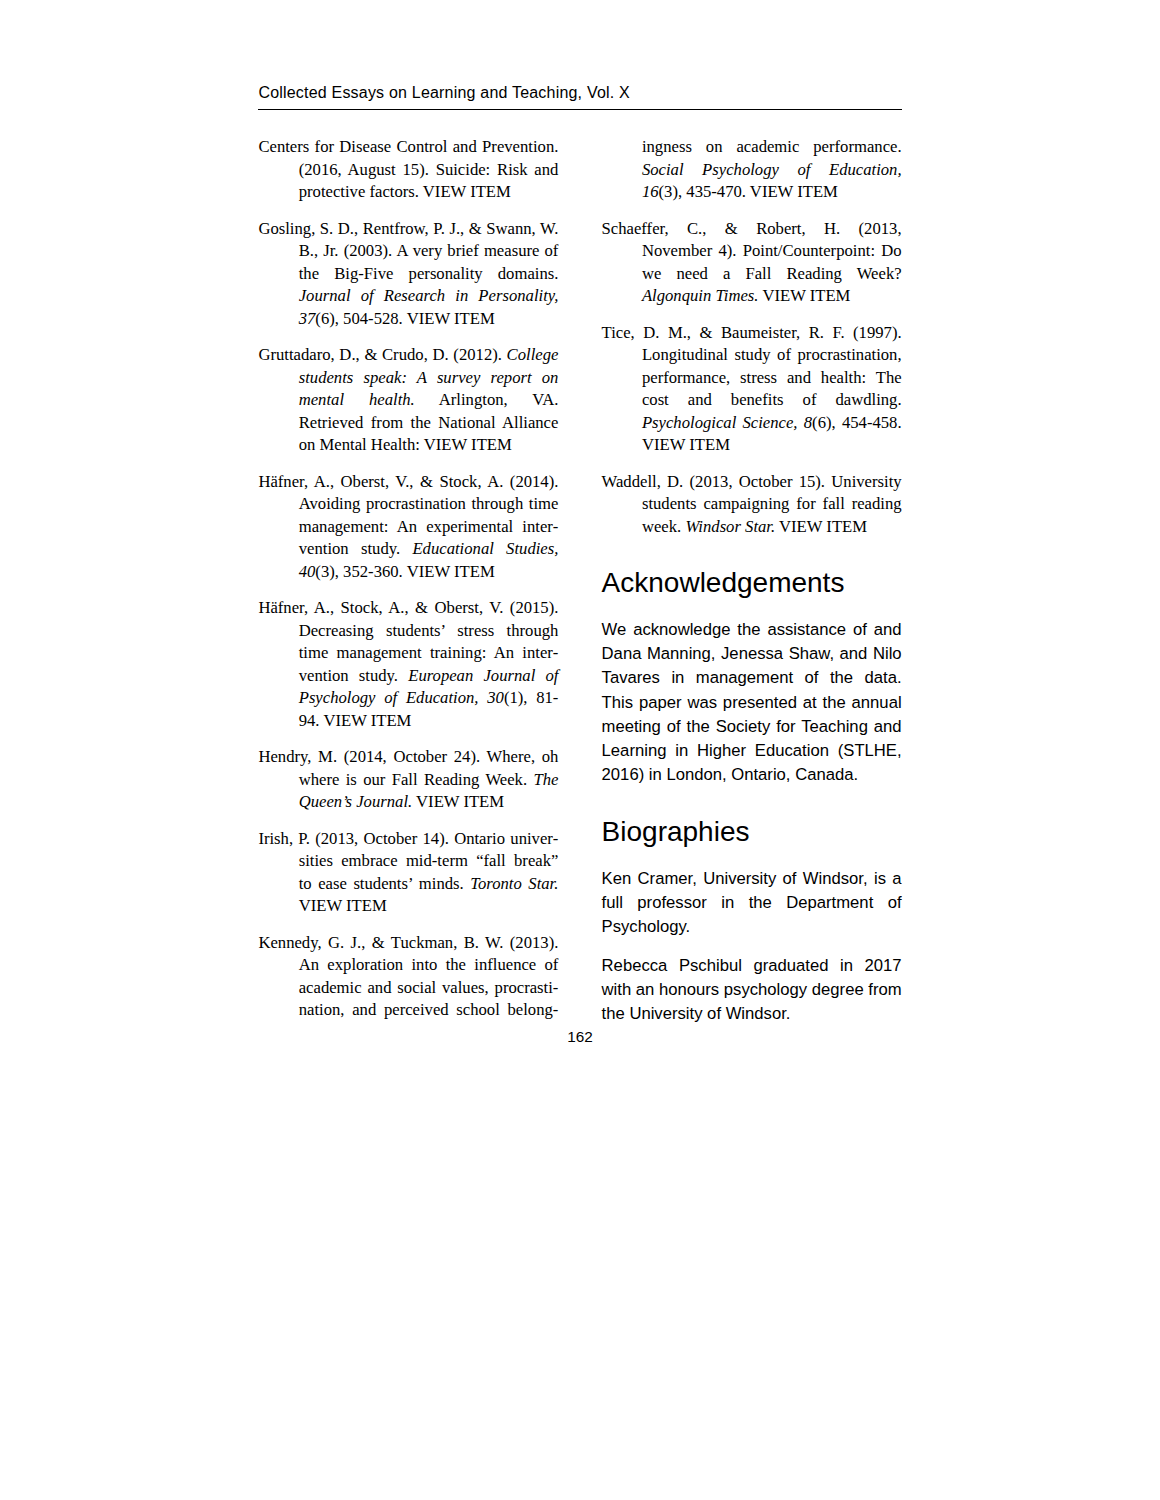Collected Essays on Learning and Teaching, Vol. X
Centers for Disease Control and Prevention. (2016, August 15). Suicide: Risk and protective factors. VIEW ITEM
Gosling, S. D., Rentfrow, P. J., & Swann, W. B., Jr. (2003). A very brief measure of the Big-Five personality domains. Journal of Research in Personality, 37(6), 504-528. VIEW ITEM
Gruttadaro, D., & Crudo, D. (2012). College students speak: A survey report on mental health. Arlington, VA. Retrieved from the National Alliance on Mental Health: VIEW ITEM
Häfner, A., Oberst, V., & Stock, A. (2014). Avoiding procrastination through time management: An experimental intervention study. Educational Studies, 40(3), 352-360. VIEW ITEM
Häfner, A., Stock, A., & Oberst, V. (2015). Decreasing students’ stress through time management training: An intervention study. European Journal of Psychology of Education, 30(1), 81-94. VIEW ITEM
Hendry, M. (2014, October 24). Where, oh where is our Fall Reading Week. The Queen’s Journal. VIEW ITEM
Irish, P. (2013, October 14). Ontario universities embrace mid-term “fall break” to ease students’ minds. Toronto Star. VIEW ITEM
Kennedy, G. J., & Tuckman, B. W. (2013). An exploration into the influence of academic and social values, procrastination, and perceived school belongingness on academic performance. Social Psychology of Education, 16(3), 435-470. VIEW ITEM
Schaeffer, C., & Robert, H. (2013, November 4). Point/Counterpoint: Do we need a Fall Reading Week? Algonquin Times. VIEW ITEM
Tice, D. M., & Baumeister, R. F. (1997). Longitudinal study of procrastination, performance, stress and health: The cost and benefits of dawdling. Psychological Science, 8(6), 454-458. VIEW ITEM
Waddell, D. (2013, October 15). University students campaigning for fall reading week. Windsor Star. VIEW ITEM
Acknowledgements
We acknowledge the assistance of and Dana Manning, Jenessa Shaw, and Nilo Tavares in management of the data. This paper was presented at the annual meeting of the Society for Teaching and Learning in Higher Education (STLHE, 2016) in London, Ontario, Canada.
Biographies
Ken Cramer, University of Windsor, is a full professor in the Department of Psychology.
Rebecca Pschibul graduated in 2017 with an honours psychology degree from the University of Windsor.
162